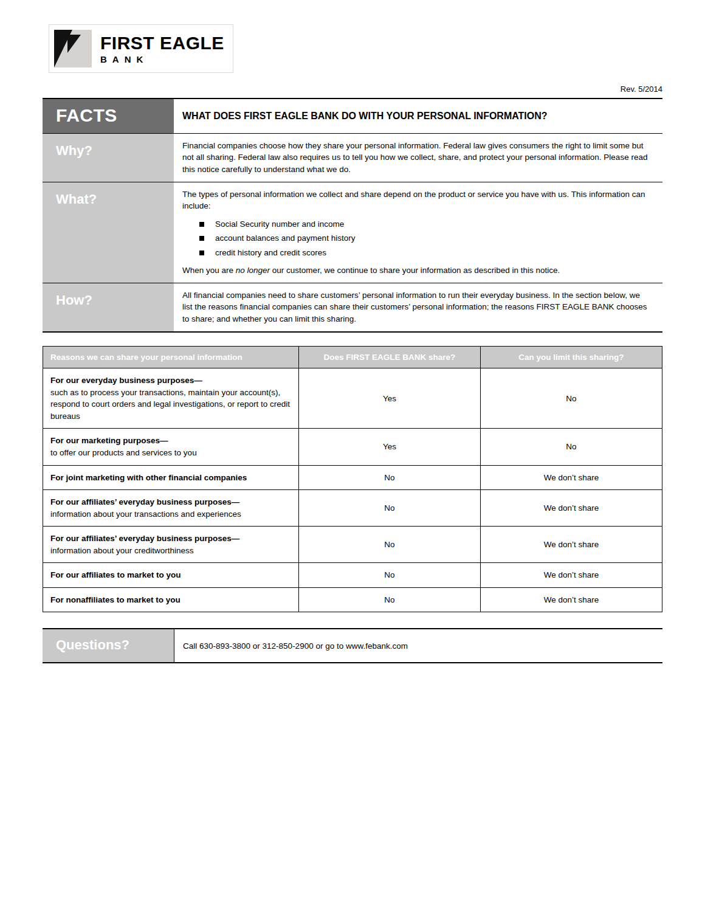FIRST EAGLE
BANK
Rev. 5/2014
| FACTS | WHAT DOES FIRST EAGLE BANK DO WITH YOUR PERSONAL INFORMATION? |
| Why? | Financial companies choose how they share your personal information. Federal law gives consumers the right to limit some but not all sharing. Federal law also requires us to tell you how we collect, share, and protect your personal information. Please read this notice carefully to understand what we do. |
| What? | The types of personal information we collect and share depend on the product or service you have with us. This information can include: Social Security number and income account balances and payment history credit history and credit scores When you are no longer our customer, we continue to share your information as described in this notice. |
| How? | All financial companies need to share customers’ personal information to run their everyday business. In the section below, we list the reasons financial companies can share their customers’ personal information; the reasons FIRST EAGLE BANK chooses to share; and whether you can limit this sharing. |
| Reasons we can share your personal information | Does FIRST EAGLE BANK share? | Can you limit this sharing? |
| --- | --- | --- |
| For our everyday business purposes— such as to process your transactions, maintain your account(s), respond to court orders and legal investigations, or report to credit bureaus | Yes | No |
| For our marketing purposes— to offer our products and services to you | Yes | No |
| For joint marketing with other financial companies | No | We don’t share |
| For our affiliates’ everyday business purposes— information about your transactions and experiences | No | We don’t share |
| For our affiliates’ everyday business purposes— information about your creditworthiness | No | We don’t share |
| For our affiliates to market to you | No | We don’t share |
| For nonaffiliates to market to you | No | We don’t share |
| Questions? | Call 630-893-3800 or 312-850-2900 or go to www.febank.com |